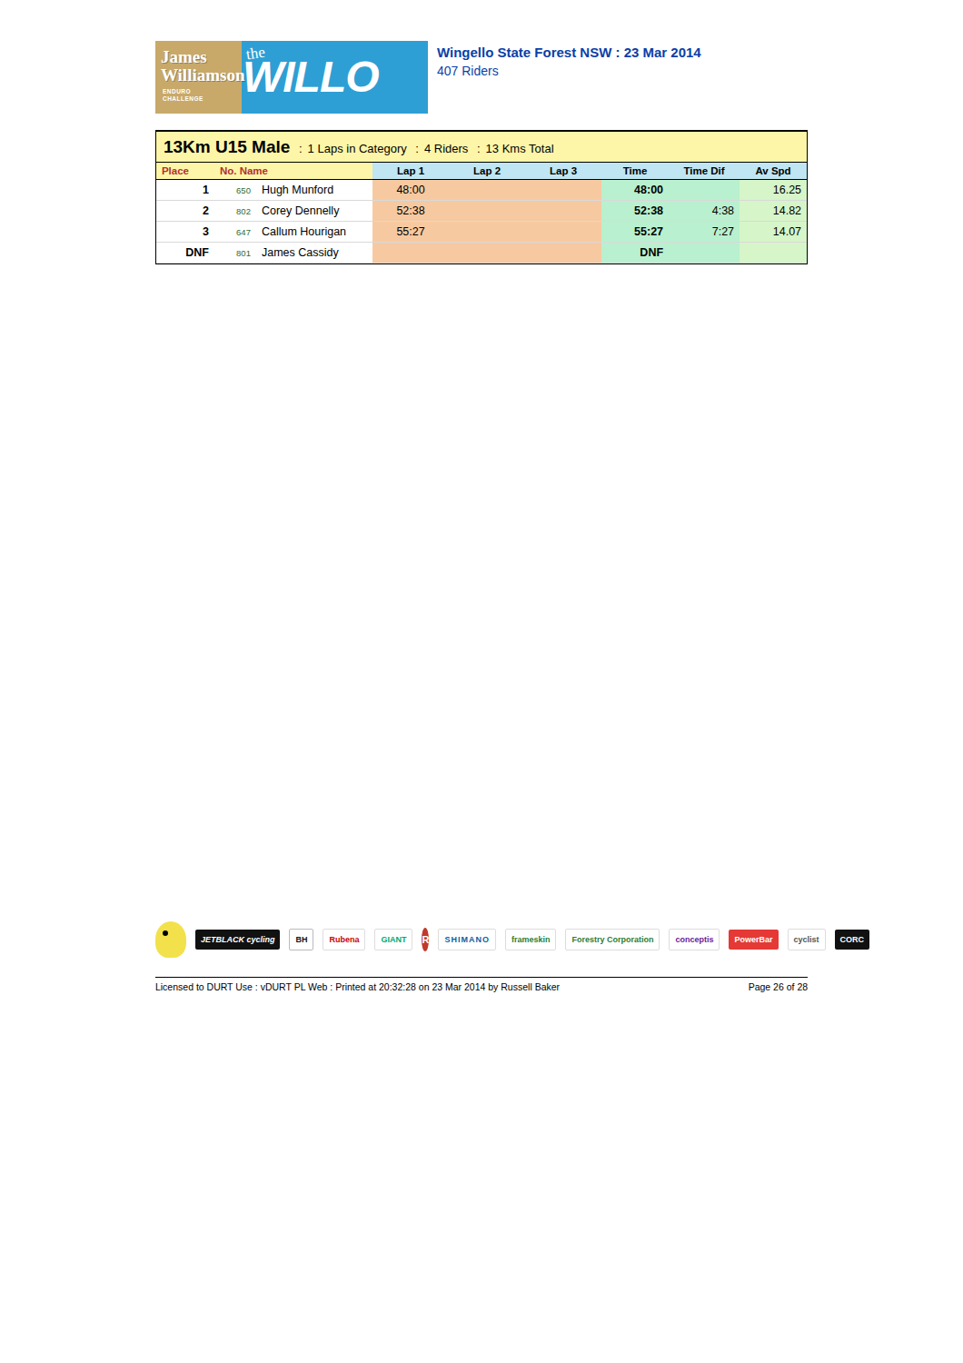James
Williamson
ENDURO
CHALLENGE
the
WILLO
Wingello State Forest NSW : 23 Mar 2014
407 Riders
13Km U15 Male : 1 Laps in Category : 4 Riders : 13 Kms Total
| Place | No. Name | Lap 1 | Lap 2 | Lap 3 | Time | Time Dif | Av Spd |
| --- | --- | --- | --- | --- | --- | --- | --- |
| 1 | 650 | Hugh Munford | 48:00 | | | 48:00 | | 16.25 |
| 2 | 802 | Corey Dennelly | 52:38 | | | 52:38 | 4:38 | 14.82 |
| 3 | 647 | Callum Hourigan | 55:27 | | | 55:27 | 7:27 | 14.07 |
| DNF | 801 | James Cassidy | | | | DNF | | |
JETBLACK cycling BH Rubena GIANT R SHIMANO frameskin Forestry Corporation conceptis PowerBar cyclist CORC
Licensed to DURT Use : vDURT PL Web : Printed at 20:32:28 on 23 Mar 2014 by Russell Baker
Page 26 of 28